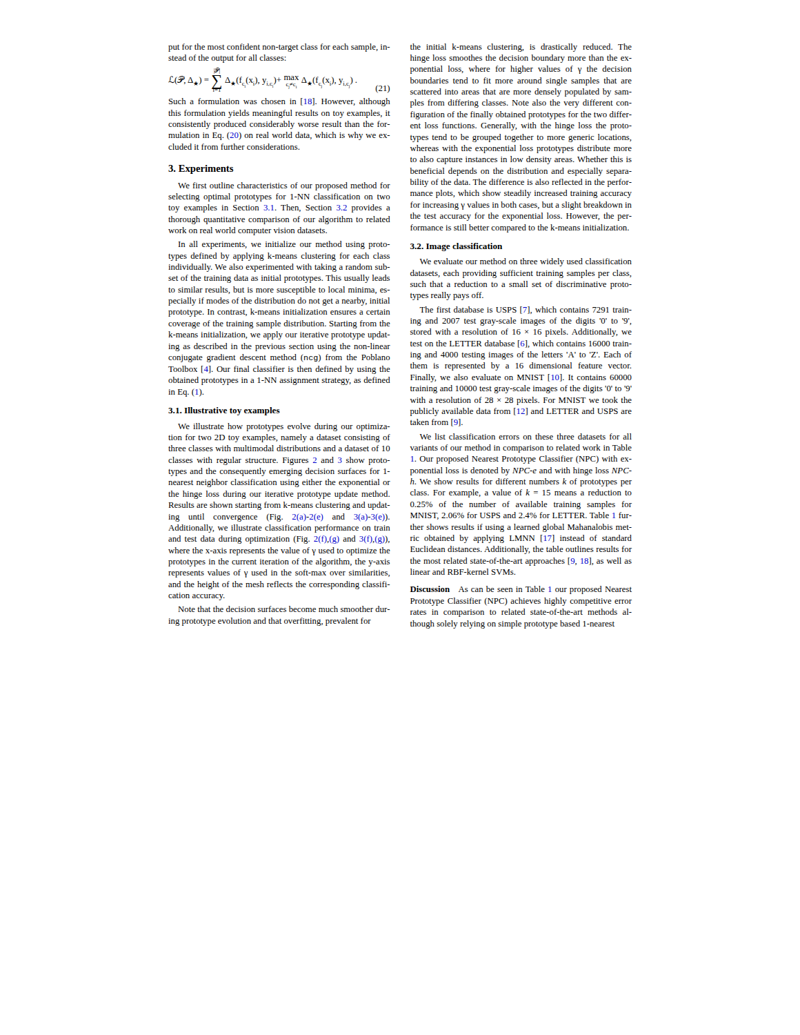put for the most confident non-target class for each sample, instead of the output for all classes:
ℒ(𝒫, Δ★) = |𝒫|∑i=1 Δ★(fci(xi), yi,ci)+ max cj≠ci Δ★(fcj(xi), yi,cj) .
(21)
Such a formulation was chosen in [18]. However, although this formulation yields meaningful results on toy examples, it consistently produced considerably worse result than the formulation in Eq. (20) on real world data, which is why we excluded it from further considerations.
3. Experiments
We first outline characteristics of our proposed method for selecting optimal prototypes for 1-NN classification on two toy examples in Section 3.1. Then, Section 3.2 provides a thorough quantitative comparison of our algorithm to related work on real world computer vision datasets.
In all experiments, we initialize our method using prototypes defined by applying k-means clustering for each class individually. We also experimented with taking a random subset of the training data as initial prototypes. This usually leads to similar results, but is more susceptible to local minima, especially if modes of the distribution do not get a nearby, initial prototype. In contrast, k-means initialization ensures a certain coverage of the training sample distribution. Starting from the k-means initialization, we apply our iterative prototype updating as described in the previous section using the non-linear conjugate gradient descent method (ncg) from the Poblano Toolbox [4]. Our final classifier is then defined by using the obtained prototypes in a 1-NN assignment strategy, as defined in Eq. (1).
3.1. Illustrative toy examples
We illustrate how prototypes evolve during our optimization for two 2D toy examples, namely a dataset consisting of three classes with multimodal distributions and a dataset of 10 classes with regular structure. Figures 2 and 3 show prototypes and the consequently emerging decision surfaces for 1-nearest neighbor classification using either the exponential or the hinge loss during our iterative prototype update method. Results are shown starting from k-means clustering and updating until convergence (Fig. 2(a)-2(e) and 3(a)-3(e)). Additionally, we illustrate classification performance on train and test data during optimization (Fig. 2(f),(g) and 3(f),(g)), where the x-axis represents the value of γ used to optimize the prototypes in the current iteration of the algorithm, the y-axis represents values of γ used in the soft-max over similarities, and the height of the mesh reflects the corresponding classification accuracy.
Note that the decision surfaces become much smoother during prototype evolution and that overfitting, prevalent for
the initial k-means clustering, is drastically reduced. The hinge loss smoothes the decision boundary more than the exponential loss, where for higher values of γ the decision boundaries tend to fit more around single samples that are scattered into areas that are more densely populated by samples from differing classes. Note also the very different configuration of the finally obtained prototypes for the two different loss functions. Generally, with the hinge loss the prototypes tend to be grouped together to more generic locations, whereas with the exponential loss prototypes distribute more to also capture instances in low density areas. Whether this is beneficial depends on the distribution and especially separability of the data. The difference is also reflected in the performance plots, which show steadily increased training accuracy for increasing γ values in both cases, but a slight breakdown in the test accuracy for the exponential loss. However, the performance is still better compared to the k-means initialization.
3.2. Image classification
We evaluate our method on three widely used classification datasets, each providing sufficient training samples per class, such that a reduction to a small set of discriminative prototypes really pays off.
The first database is USPS [7], which contains 7291 training and 2007 test gray-scale images of the digits '0' to '9', stored with a resolution of 16 × 16 pixels. Additionally, we test on the LETTER database [6], which contains 16000 training and 4000 testing images of the letters 'A' to 'Z'. Each of them is represented by a 16 dimensional feature vector. Finally, we also evaluate on MNIST [10]. It contains 60000 training and 10000 test gray-scale images of the digits '0' to '9' with a resolution of 28 × 28 pixels. For MNIST we took the publicly available data from [12] and LETTER and USPS are taken from [9].
We list classification errors on these three datasets for all variants of our method in comparison to related work in Table 1. Our proposed Nearest Prototype Classifier (NPC) with exponential loss is denoted by NPC-e and with hinge loss NPC-h. We show results for different numbers k of prototypes per class. For example, a value of k = 15 means a reduction to 0.25% of the number of available training samples for MNIST, 2.06% for USPS and 2.4% for LETTER. Table 1 further shows results if using a learned global Mahanalobis metric obtained by applying LMNN [17] instead of standard Euclidean distances. Additionally, the table outlines results for the most related state-of-the-art approaches [9, 18], as well as linear and RBF-kernel SVMs.
Discussion As can be seen in Table 1 our proposed Nearest Prototype Classifier (NPC) achieves highly competitive error rates in comparison to related state-of-the-art methods although solely relying on simple prototype based 1-nearest